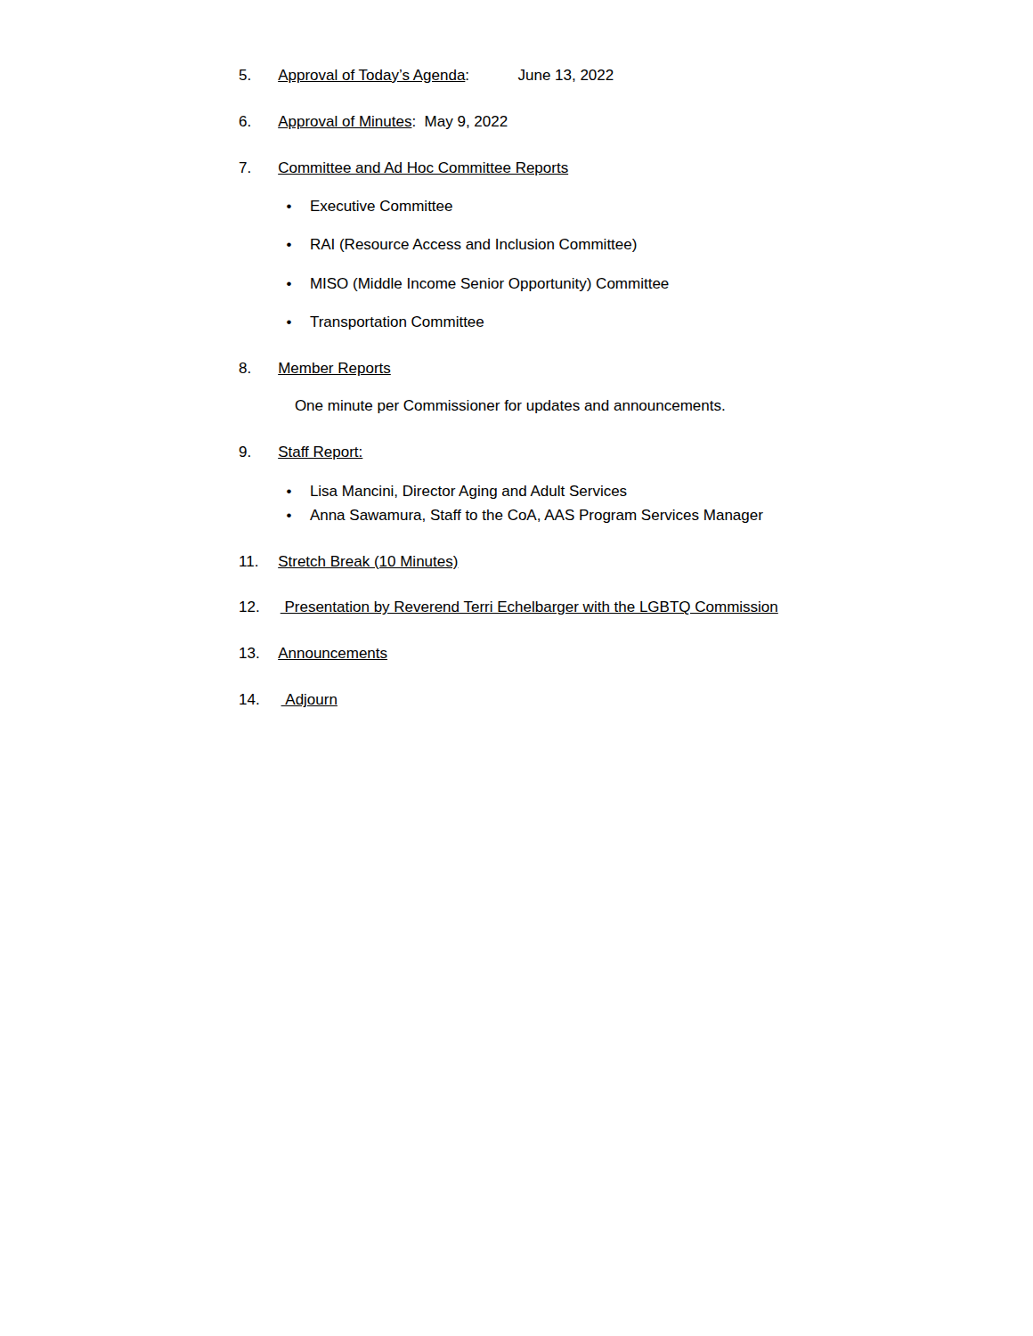5. Approval of Today’s Agenda:June 13, 2022
6. Approval of Minutes: May 9, 2022
7. Committee and Ad Hoc Committee Reports
Executive Committee
RAI (Resource Access and Inclusion Committee)
MISO (Middle Income Senior Opportunity) Committee
Transportation Committee
8. Member Reports
One minute per Commissioner for updates and announcements.
9. Staff Report:
Lisa Mancini, Director Aging and Adult Services
Anna Sawamura, Staff to the CoA, AAS Program Services Manager
11. Stretch Break (10 Minutes)
12. Presentation by Reverend Terri Echelbarger with the LGBTQ Commission
13. Announcements
14. Adjourn